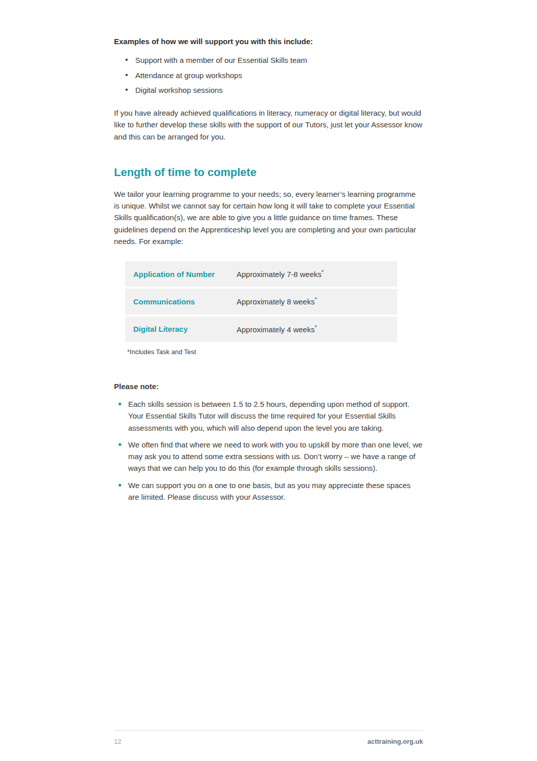Examples of how we will support you with this include:
Support with a member of our Essential Skills team
Attendance at group workshops
Digital workshop sessions
If you have already achieved qualifications in literacy, numeracy or digital literacy, but would like to further develop these skills with the support of our Tutors, just let your Assessor know and this can be arranged for you.
Length of time to complete
We tailor your learning programme to your needs; so, every learner’s learning programme is unique. Whilst we cannot say for certain how long it will take to complete your Essential Skills qualification(s), we are able to give you a little guidance on time frames. These guidelines depend on the Apprenticeship level you are completing and your own particular needs. For example:
| Application of Number | Approximately 7-8 weeks * |
| Communications | Approximately 8 weeks * |
| Digital Literacy | Approximately 4 weeks * |
*Includes Task and Test
Please note:
Each skills session is between 1.5 to 2.5 hours, depending upon method of support. Your Essential Skills Tutor will discuss the time required for your Essential Skills assessments with you, which will also depend upon the level you are taking.
We often find that where we need to work with you to upskill by more than one level, we may ask you to attend some extra sessions with us. Don’t worry – we have a range of ways that we can help you to do this (for example through skills sessions).
We can support you on a one to one basis, but as you may appreciate these spaces are limited. Please discuss with your Assessor.
12 acttraining.org.uk